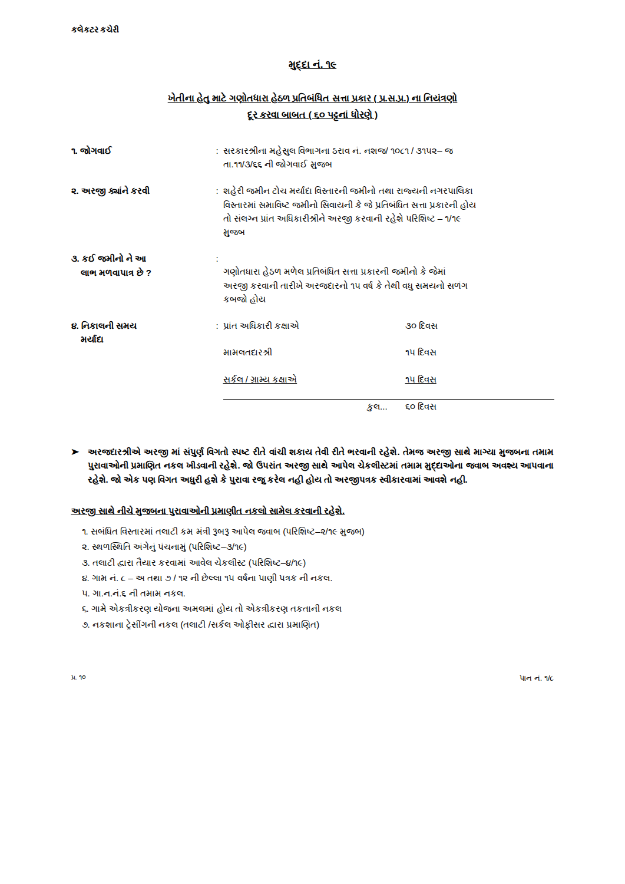કલેકટર કચેરી
મુદ્દા નં. ૧૯
ખેતીના હેતુ માટે ગણોતધારા હેઠળ પ્રતિબંધિત સત્તા પ્રકાર ( પ્ર.સ.પ્ર.) ના નિયંત્રણો
દૂર કરવા બાબત ( ૬૦ પટ્ટનાં ધોરણે )
| ૧. જોગવાઈ | : | સરકારશ્રીના મહેસુલ વિભાગના ઠરાવ નં. નશજ/ ૧૦૮૧ / ૩૧૫૨– જ તા.૧૧/૩/૬૬ ની જોગવાઈ મુજબ |
| ૨. અરજી ક્યાંને કરવી | : | શહેરી જમીન ટોચ મર્યાદા વિસ્તારની જમીનો તથા રાજ્યની નગરપાલિકા વિસ્તારમાં સમાવિષ્ટ જમીનો સિવાયની કે જે પ્રતિબંધિત સત્તા પ્રકારની હોય તો સંલગ્ન પ્રાંત અધિકારીશ્રીને અરજી કરવાની રહેશે પરિશિષ્ટ – ૧/૧૯ મુજબ |
| ૩. કઈ જમીનો ને આ લાભ મળવાપાત્ર છે ? | : | ગણોતધારા હેઠળ મળેલ પ્રતિબંધિત સત્તા પ્રકારની જમીનો કે જેમાં અરજી કરવાની તારીખે અરજદારનો ૧૫ વર્ષ કે તેથી વધુ સમયનો સળંગ કબજો હોય |
| ૪. નિકાલની સમય મર્યાદા | : | / પ્રાંત અધિકારી કક્ષાએ / ૩૦ દિવસ / / મામલતદારશ્રી / ૧૫ દિવસ / / સર્કલ / ગ્રામ્ય કક્ષાએ / ૧૫ દિવસ / / કુલ... / ૬૦ દિવસ / |
અરજદારશ્રીએ અરજી માં સંપુર્ણ વિગતો સ્પષ્ટ રીતે વાંચી શકાય તેવી રીતે ભરવાની રહેશે. તેમજ અરજી સાથે માગ્યા મુજબના તમામ પુરાવાઓની પ્રમાણિત નકલ ખીડવાની રહેશે. જો ઉપરાંત અરજી સાથે આપેલ ચેકલીસ્ટમાં તમામ મુદ્દાઓના જવાબ અવશ્ય આપવાના રહેશે. જો એક પણ વિગત અધુરી હશે કે પુરાવા રજુ કરેલ નહી હોય તો અરજીપત્રક સ્વીકારવામાં આવશે નહી.
અરજી સાથે નીચે મુજબના પુરાવાઓની પ્રમાણીત નકલો સામેલ કરવાની રહેશે.
૧. સબંધિત વિસ્તારમાં તલાટી કમ મંત્રી રૂબરૂ આપેલ જવાબ (પરિશિષ્ટ–૨/૧૯ મુજબ)
૨. સ્થળસ્થિતિ અંગેનું પંચનામું (પરિશિષ્ટ–૩/૧૯)
૩. તલાટી દ્વારા તૈયાર કરવામાં આવેલ ચેકલીસ્ટ (પરિશિષ્ટ–૪/૧૯)
૪. ગામ નં. ૮ – અ તથા ૭ / ૧૨ ની છેલ્લા ૧૫ વર્ષના પાણી પત્રક ની નકલ.
૫. ગા.ન.નં.૬ ની તમામ નકલ.
૬. ગામે એકત્રીકરણ યોજના અમલમાં હોય તો એકત્રીકરણ તકતાની નકલ
૭. નકશાના ટ્રેસીંગની નકલ (તલાટી /સર્કલ ઓફીસર દ્વારા પ્રમાણિત)
પ્ર. ૧૦
પાન નં. ૧/૮